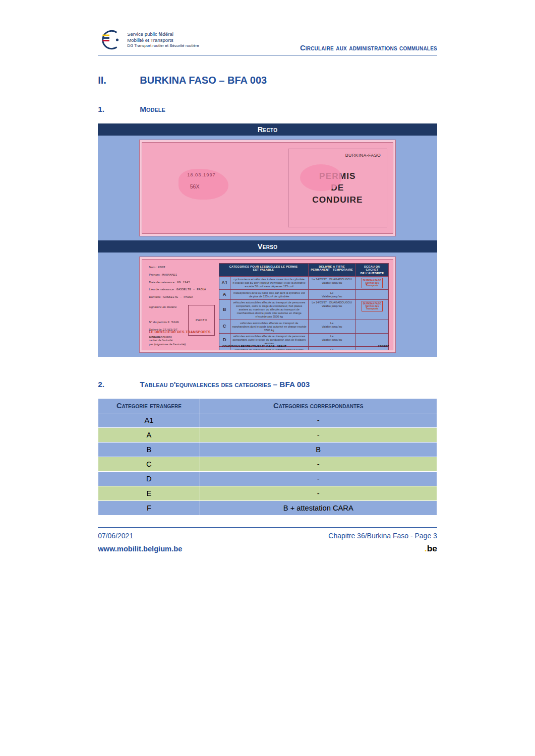Service public fédéral
Mobilité et Transports
DG Transport routier et Sécurité routière
Circulaire aux administrations communales
II. BURKINA FASO – BFA 003
1. Modele
| Recto |
| --- |
| 18.03.1997 56X BURKINA-FASO PERMIS DE CONDUIRE |
| Verso |
| Nom : KOMI Prénom : MAHAMADI Date de naissance : 09 1945 Lieu de naissance : GASSELTE - PAOUA Domicile : GASSELTE - PAOUA signature du titulaire N° du permis K 5249 Délivré le 27/03/97 à OUAGADOUGOU par (signature de l'autorité) PHOTO LE DIRECTEUR DES TRANSPORTS sceau ou cachet de l'autorité / CATEGORIES POUR LESQUELLES LE PERMIS EST VALABLE / DELIVRE A TITRE PERMANENT TEMPORAIRE / SCEAU OU CACHET DE L'AUTORITE / / --- / --- / --- / / A1 / cyclomoteurs et véhicules à deux roues dont la cylindrée n'excède pas 50 cm³ (moteur thermique) et de la cylindrée excède 50 cm³ sans dépasser 125 cm³ / Le 14/03/97 OUAGADOUGOU Valable jusqu'au / BURKINA FASO Service des Transports / / A / motocyclettes avec ou sans side-car dont la cylindrée est de plus de 125 cm³ de cylindrée / Le Valable jusqu'au / / / B / véhicules automobiles affectés au transport de personnes comportant, outre le siège du conducteur, huit places assises au maximum ou affectés au transport de marchandises dont le poids total autorisé en charge n'excède pas 3500 kg / Le 14/03/97 OUAGADOUGOU Valable jusqu'au / BURKINA FASO Service des Transports / / C / véhicules automobiles affectés au transport de marchandises dont le poids total autorisé en charge excède 3500 kg / Le Valable jusqu'au / / / D / véhicules automobiles affectés au transport de personnes comportant, outre le siège du conducteur, plus de 8 places assises / Le Valable jusqu'au / / / E / ensembles de véhicules dont le véhicule tracteur rentre dans la ou les catégories B, C ou D que le conducteur est habilité à conduire, mais qui ne rentrent pas eux-mêmes dans cette ou ces catégories, le poids total autorisé en charge de la remorque excédant 750 kg / Le Valable jusqu'au / / / F / véhicules de la catégorie B, spécialement aménagés pour les infirmes / Le Valable jusqu'au / / CONDITIONS RESTRICTIVES D'USAGE NEANT 27/03/97 |
2. Tableau d'equivalences des categories – BFA 003
| Categorie etrangere | Categories correspondantes |
| --- | --- |
| A1 | - |
| A | - |
| B | B |
| C | - |
| D | - |
| E | - |
| F | B + attestation CARA |
07/06/2021 Chapitre 36/Burkina Faso - Page 3
www.mobilit.belgium.be . be